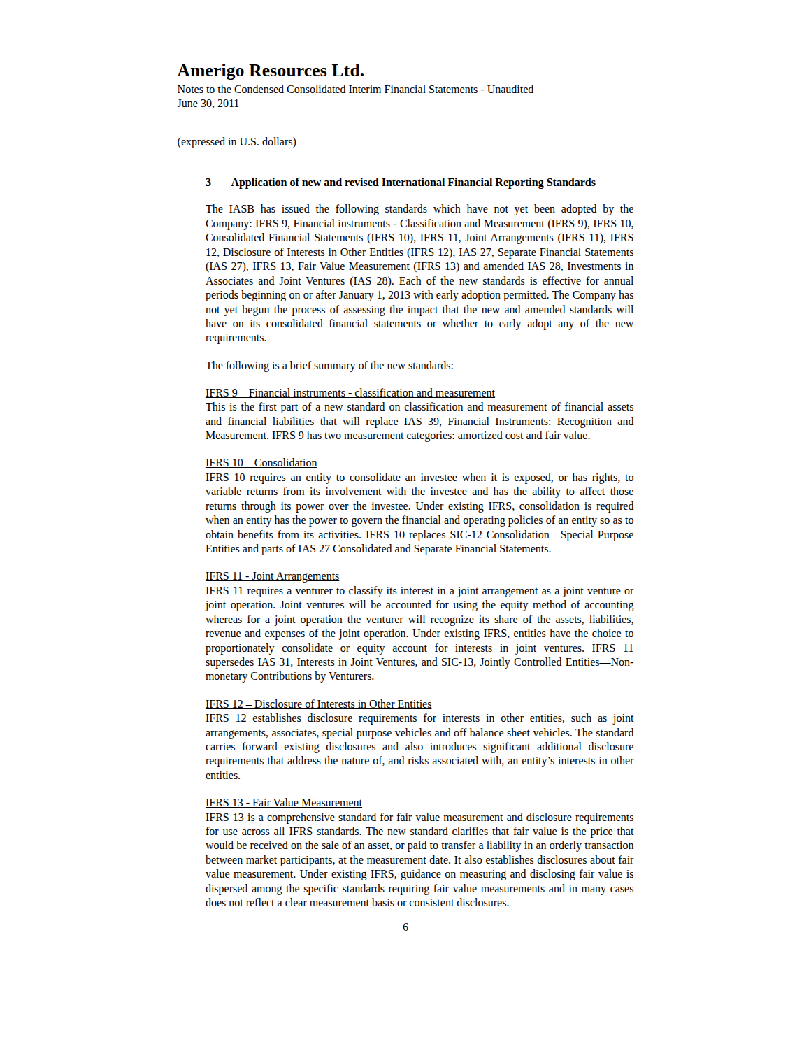Amerigo Resources Ltd.
Notes to the Condensed Consolidated Interim Financial Statements - Unaudited
June 30, 2011
(expressed in U.S. dollars)
3 Application of new and revised International Financial Reporting Standards
The IASB has issued the following standards which have not yet been adopted by the Company: IFRS 9, Financial instruments - Classification and Measurement (IFRS 9), IFRS 10, Consolidated Financial Statements (IFRS 10), IFRS 11, Joint Arrangements (IFRS 11), IFRS 12, Disclosure of Interests in Other Entities (IFRS 12), IAS 27, Separate Financial Statements (IAS 27), IFRS 13, Fair Value Measurement (IFRS 13) and amended IAS 28, Investments in Associates and Joint Ventures (IAS 28). Each of the new standards is effective for annual periods beginning on or after January 1, 2013 with early adoption permitted. The Company has not yet begun the process of assessing the impact that the new and amended standards will have on its consolidated financial statements or whether to early adopt any of the new requirements.
The following is a brief summary of the new standards:
IFRS 9 – Financial instruments - classification and measurement
This is the first part of a new standard on classification and measurement of financial assets and financial liabilities that will replace IAS 39, Financial Instruments: Recognition and Measurement. IFRS 9 has two measurement categories: amortized cost and fair value.
IFRS 10 – Consolidation
IFRS 10 requires an entity to consolidate an investee when it is exposed, or has rights, to variable returns from its involvement with the investee and has the ability to affect those returns through its power over the investee. Under existing IFRS, consolidation is required when an entity has the power to govern the financial and operating policies of an entity so as to obtain benefits from its activities. IFRS 10 replaces SIC-12 Consolidation—Special Purpose Entities and parts of IAS 27 Consolidated and Separate Financial Statements.
IFRS 11 - Joint Arrangements
IFRS 11 requires a venturer to classify its interest in a joint arrangement as a joint venture or joint operation. Joint ventures will be accounted for using the equity method of accounting whereas for a joint operation the venturer will recognize its share of the assets, liabilities, revenue and expenses of the joint operation. Under existing IFRS, entities have the choice to proportionately consolidate or equity account for interests in joint ventures. IFRS 11 supersedes IAS 31, Interests in Joint Ventures, and SIC-13, Jointly Controlled Entities—Non-monetary Contributions by Venturers.
IFRS 12 – Disclosure of Interests in Other Entities
IFRS 12 establishes disclosure requirements for interests in other entities, such as joint arrangements, associates, special purpose vehicles and off balance sheet vehicles. The standard carries forward existing disclosures and also introduces significant additional disclosure requirements that address the nature of, and risks associated with, an entity’s interests in other entities.
IFRS 13 - Fair Value Measurement
IFRS 13 is a comprehensive standard for fair value measurement and disclosure requirements for use across all IFRS standards. The new standard clarifies that fair value is the price that would be received on the sale of an asset, or paid to transfer a liability in an orderly transaction between market participants, at the measurement date. It also establishes disclosures about fair value measurement. Under existing IFRS, guidance on measuring and disclosing fair value is dispersed among the specific standards requiring fair value measurements and in many cases does not reflect a clear measurement basis or consistent disclosures.
6